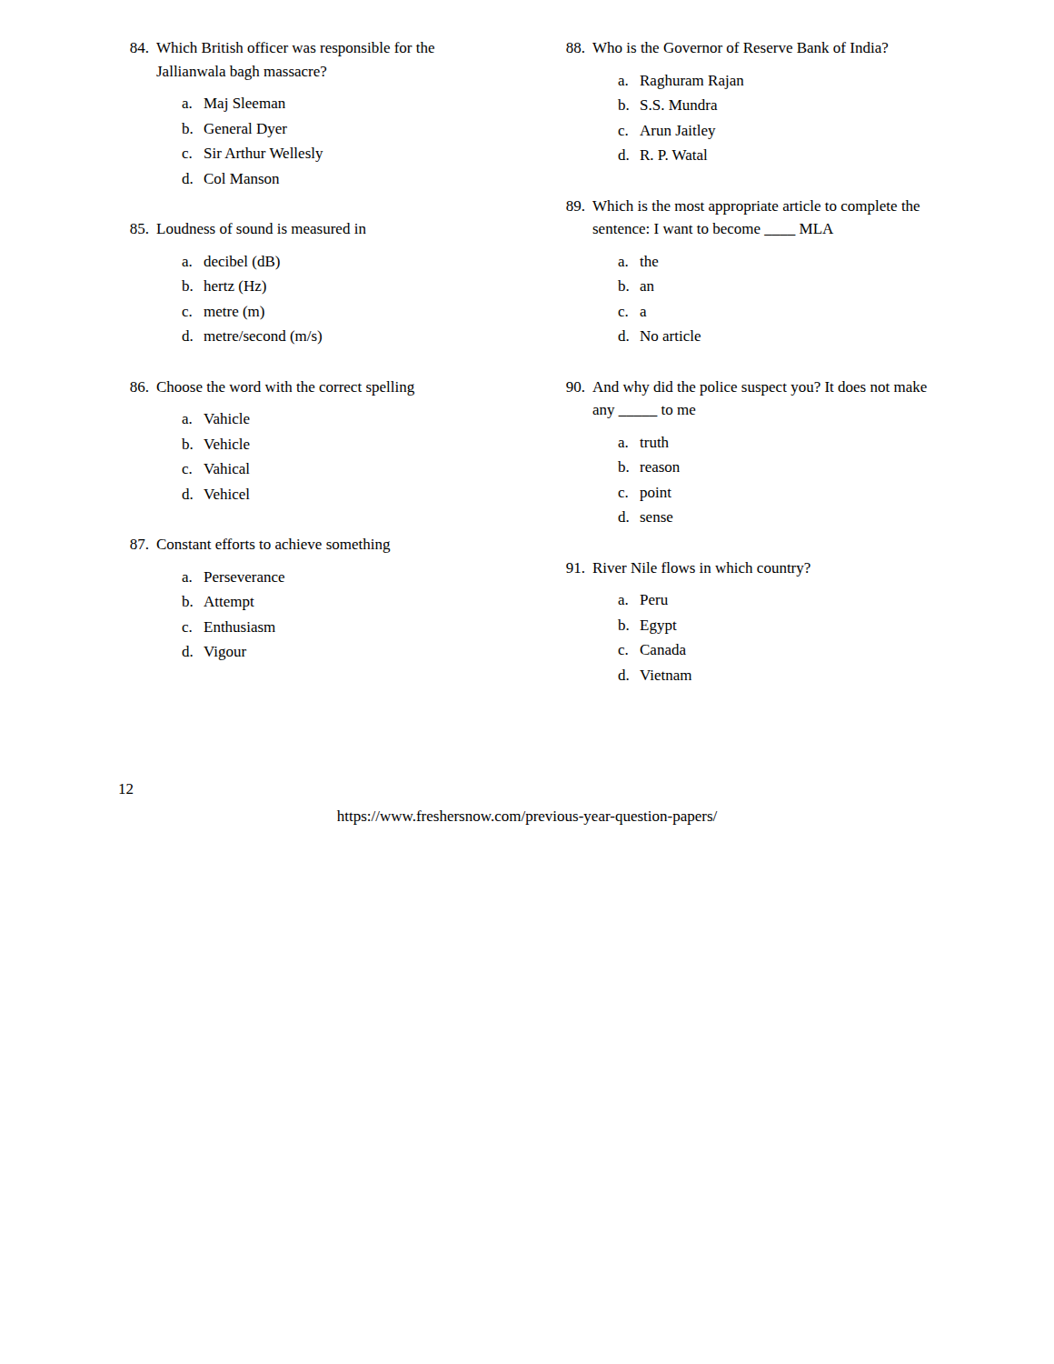84.
Which British officer was responsible for the Jallianwala bagh massacre?
a. Maj Sleeman
b. General Dyer
c. Sir Arthur Wellesly
d. Col Manson
85.
Loudness of sound is measured in
a. decibel (dB)
b. hertz (Hz)
c. metre (m)
d. metre/second (m/s)
86.
Choose the word with the correct spelling
a. Vahicle
b. Vehicle
c. Vahical
d. Vehicel
87.
Constant efforts to achieve something
a. Perseverance
b. Attempt
c. Enthusiasm
d. Vigour
88.
Who is the Governor of Reserve Bank of India?
a. Raghuram Rajan
b. S.S. Mundra
c. Arun Jaitley
d. R. P. Watal
89.
Which is the most appropriate article to complete the sentence: I want to become ____ MLA
a. the
b. an
c. a
d. No article
90.
And why did the police suspect you? It does not make any _____ to me
a. truth
b. reason
c. point
d. sense
91.
River Nile flows in which country?
a. Peru
b. Egypt
c. Canada
d. Vietnam
12
https://www.freshersnow.com/previous-year-question-papers/